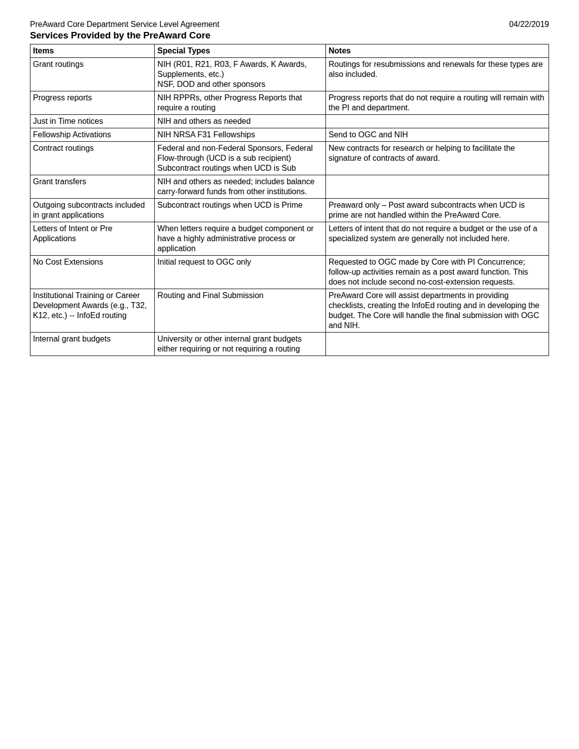PreAward Core Department Service Level Agreement 04/22/2019
Services Provided by the PreAward Core
| Items | Special Types | Notes |
| --- | --- | --- |
| Grant routings | NIH (R01, R21, R03, F Awards, K Awards, Supplements, etc.) NSF, DOD and other sponsors | Routings for resubmissions and renewals for these types are also included. |
| Progress reports | NIH RPPRs, other Progress Reports that require a routing | Progress reports that do not require a routing will remain with the PI and department. |
| Just in Time notices | NIH and others as needed | |
| Fellowship Activations | NIH NRSA F31 Fellowships | Send to OGC and NIH |
| Contract routings | Federal and non-Federal Sponsors, Federal Flow-through (UCD is a sub recipient) Subcontract routings when UCD is Sub | New contracts for research or helping to facilitate the signature of contracts of award. |
| Grant transfers | NIH and others as needed; includes balance carry-forward funds from other institutions. | |
| Outgoing subcontracts included in grant applications | Subcontract routings when UCD is Prime | Preaward only – Post award subcontracts when UCD is prime are not handled within the PreAward Core. |
| Letters of Intent or Pre Applications | When letters require a budget component or have a highly administrative process or application | Letters of intent that do not require a budget or the use of a specialized system are generally not included here. |
| No Cost Extensions | Initial request to OGC only | Requested to OGC made by Core with PI Concurrence; follow-up activities remain as a post award function. This does not include second no-cost-extension requests. |
| Institutional Training or Career Development Awards (e.g., T32, K12, etc.) -- InfoEd routing | Routing and Final Submission | PreAward Core will assist departments in providing checklists, creating the InfoEd routing and in developing the budget. The Core will handle the final submission with OGC and NIH. |
| Internal grant budgets | University or other internal grant budgets either requiring or not requiring a routing | |